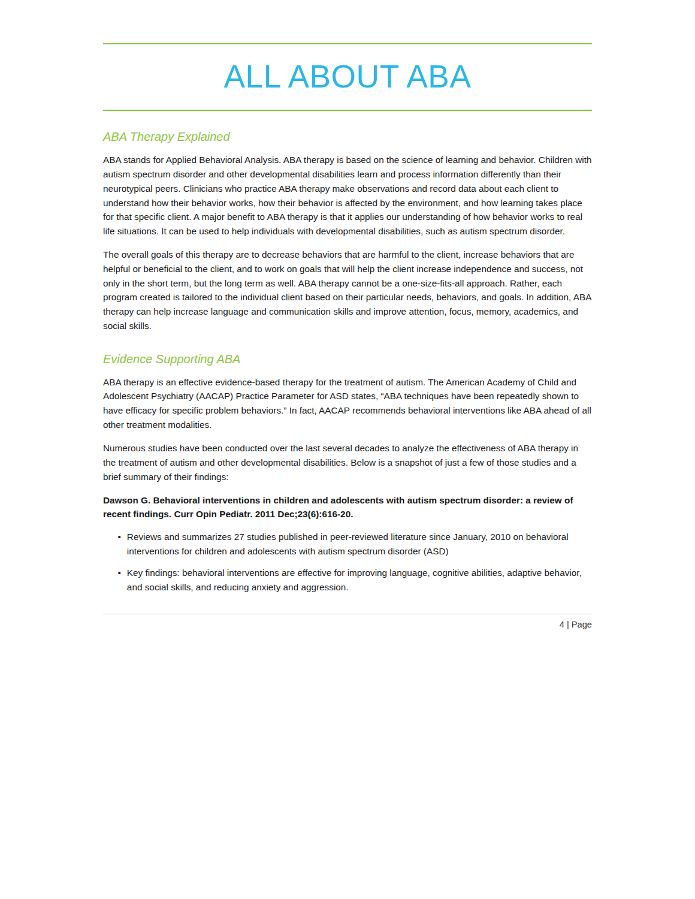ALL ABOUT ABA
ABA Therapy Explained
ABA stands for Applied Behavioral Analysis. ABA therapy is based on the science of learning and behavior. Children with autism spectrum disorder and other developmental disabilities learn and process information differently than their neurotypical peers. Clinicians who practice ABA therapy make observations and record data about each client to understand how their behavior works, how their behavior is affected by the environment, and how learning takes place for that specific client. A major benefit to ABA therapy is that it applies our understanding of how behavior works to real life situations. It can be used to help individuals with developmental disabilities, such as autism spectrum disorder.
The overall goals of this therapy are to decrease behaviors that are harmful to the client, increase behaviors that are helpful or beneficial to the client, and to work on goals that will help the client increase independence and success, not only in the short term, but the long term as well. ABA therapy cannot be a one-size-fits-all approach. Rather, each program created is tailored to the individual client based on their particular needs, behaviors, and goals. In addition, ABA therapy can help increase language and communication skills and improve attention, focus, memory, academics, and social skills.
Evidence Supporting ABA
ABA therapy is an effective evidence-based therapy for the treatment of autism. The American Academy of Child and Adolescent Psychiatry (AACAP) Practice Parameter for ASD states, “ABA techniques have been repeatedly shown to have efficacy for specific problem behaviors.” In fact, AACAP recommends behavioral interventions like ABA ahead of all other treatment modalities.
Numerous studies have been conducted over the last several decades to analyze the effectiveness of ABA therapy in the treatment of autism and other developmental disabilities. Below is a snapshot of just a few of those studies and a brief summary of their findings:
Dawson G. Behavioral interventions in children and adolescents with autism spectrum disorder: a review of recent findings. Curr Opin Pediatr. 2011 Dec;23(6):616-20.
Reviews and summarizes 27 studies published in peer-reviewed literature since January, 2010 on behavioral interventions for children and adolescents with autism spectrum disorder (ASD)
Key findings: behavioral interventions are effective for improving language, cognitive abilities, adaptive behavior, and social skills, and reducing anxiety and aggression.
4 | Page